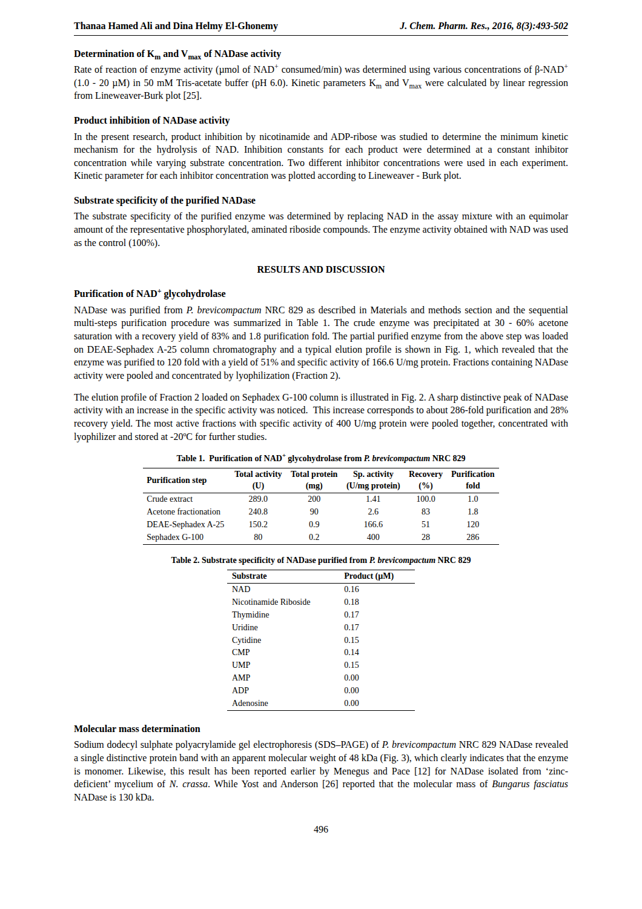Thanaa Hamed Ali and Dina Helmy El-Ghonemy J. Chem. Pharm. Res., 2016, 8(3):493-502
Determination of Km and Vmax of NADase activity
Rate of reaction of enzyme activity (µmol of NAD+ consumed/min) was determined using various concentrations of β-NAD+ (1.0 - 20 µM) in 50 mM Tris-acetate buffer (pH 6.0). Kinetic parameters Km and Vmax were calculated by linear regression from Lineweaver-Burk plot [25].
Product inhibition of NADase activity
In the present research, product inhibition by nicotinamide and ADP-ribose was studied to determine the minimum kinetic mechanism for the hydrolysis of NAD. Inhibition constants for each product were determined at a constant inhibitor concentration while varying substrate concentration. Two different inhibitor concentrations were used in each experiment. Kinetic parameter for each inhibitor concentration was plotted according to Lineweaver - Burk plot.
Substrate specificity of the purified NADase
The substrate specificity of the purified enzyme was determined by replacing NAD in the assay mixture with an equimolar amount of the representative phosphorylated, aminated riboside compounds. The enzyme activity obtained with NAD was used as the control (100%).
RESULTS AND DISCUSSION
Purification of NAD+ glycohydrolase
NADase was purified from P. brevicompactum NRC 829 as described in Materials and methods section and the sequential multi-steps purification procedure was summarized in Table 1. The crude enzyme was precipitated at 30 - 60% acetone saturation with a recovery yield of 83% and 1.8 purification fold. The partial purified enzyme from the above step was loaded on DEAE-Sephadex A-25 column chromatography and a typical elution profile is shown in Fig. 1, which revealed that the enzyme was purified to 120 fold with a yield of 51% and specific activity of 166.6 U/mg protein. Fractions containing NADase activity were pooled and concentrated by lyophilization (Fraction 2).
The elution profile of Fraction 2 loaded on Sephadex G-100 column is illustrated in Fig. 2. A sharp distinctive peak of NADase activity with an increase in the specific activity was noticed. This increase corresponds to about 286-fold purification and 28% recovery yield. The most active fractions with specific activity of 400 U/mg protein were pooled together, concentrated with lyophilizer and stored at -20ºC for further studies.
Table 1. Purification of NAD+ glycohydrolase from P. brevicompactum NRC 829
| Purification step | Total activity (U) | Total protein (mg) | Sp. activity (U/mg protein) | Recovery (%) | Purification fold |
| --- | --- | --- | --- | --- | --- |
| Crude extract | 289.0 | 200 | 1.41 | 100.0 | 1.0 |
| Acetone fractionation | 240.8 | 90 | 2.6 | 83 | 1.8 |
| DEAE-Sephadex A-25 | 150.2 | 0.9 | 166.6 | 51 | 120 |
| Sephadex G-100 | 80 | 0.2 | 400 | 28 | 286 |
Table 2. Substrate specificity of NADase purified from P. brevicompactum NRC 829
| Substrate | Product (µM) |
| --- | --- |
| NAD | 0.16 |
| Nicotinamide Riboside | 0.18 |
| Thymidine | 0.17 |
| Uridine | 0.17 |
| Cytidine | 0.15 |
| CMP | 0.14 |
| UMP | 0.15 |
| AMP | 0.00 |
| ADP | 0.00 |
| Adenosine | 0.00 |
Molecular mass determination
Sodium dodecyl sulphate polyacrylamide gel electrophoresis (SDS–PAGE) of P. brevicompactum NRC 829 NADase revealed a single distinctive protein band with an apparent molecular weight of 48 kDa (Fig. 3), which clearly indicates that the enzyme is monomer. Likewise, this result has been reported earlier by Menegus and Pace [12] for NADase isolated from ‘zinc-deficient’ mycelium of N. crassa. While Yost and Anderson [26] reported that the molecular mass of Bungarus fasciatus NADase is 130 kDa.
496